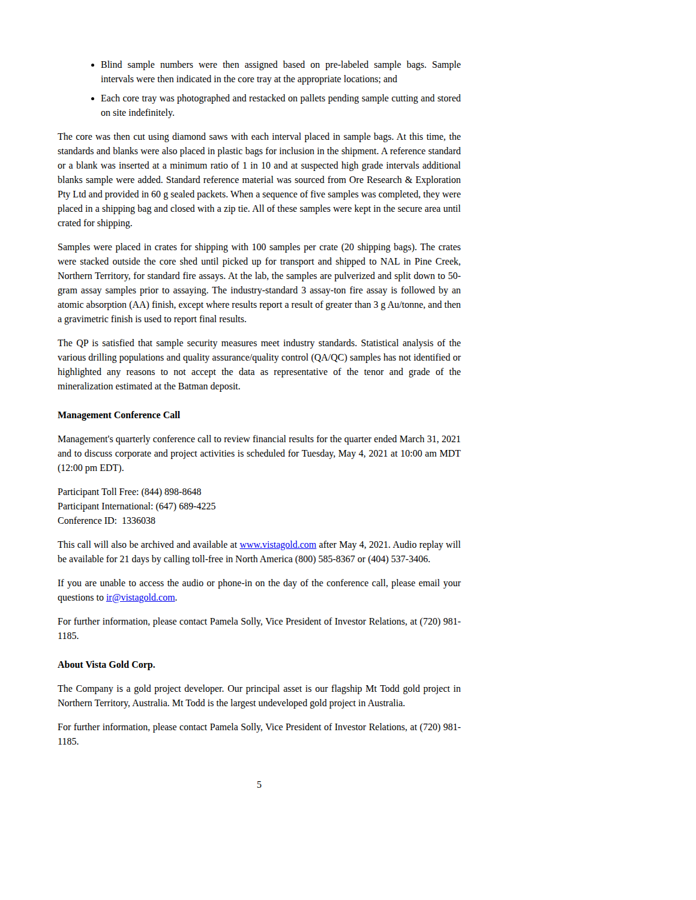Blind sample numbers were then assigned based on pre-labeled sample bags. Sample intervals were then indicated in the core tray at the appropriate locations; and
Each core tray was photographed and restacked on pallets pending sample cutting and stored on site indefinitely.
The core was then cut using diamond saws with each interval placed in sample bags. At this time, the standards and blanks were also placed in plastic bags for inclusion in the shipment. A reference standard or a blank was inserted at a minimum ratio of 1 in 10 and at suspected high grade intervals additional blanks sample were added. Standard reference material was sourced from Ore Research & Exploration Pty Ltd and provided in 60 g sealed packets. When a sequence of five samples was completed, they were placed in a shipping bag and closed with a zip tie. All of these samples were kept in the secure area until crated for shipping.
Samples were placed in crates for shipping with 100 samples per crate (20 shipping bags). The crates were stacked outside the core shed until picked up for transport and shipped to NAL in Pine Creek, Northern Territory, for standard fire assays. At the lab, the samples are pulverized and split down to 50-gram assay samples prior to assaying. The industry-standard 3 assay-ton fire assay is followed by an atomic absorption (AA) finish, except where results report a result of greater than 3 g Au/tonne, and then a gravimetric finish is used to report final results.
The QP is satisfied that sample security measures meet industry standards. Statistical analysis of the various drilling populations and quality assurance/quality control (QA/QC) samples has not identified or highlighted any reasons to not accept the data as representative of the tenor and grade of the mineralization estimated at the Batman deposit.
Management Conference Call
Management's quarterly conference call to review financial results for the quarter ended March 31, 2021 and to discuss corporate and project activities is scheduled for Tuesday, May 4, 2021 at 10:00 am MDT (12:00 pm EDT).
Participant Toll Free: (844) 898-8648
Participant International: (647) 689-4225
Conference ID: 1336038
This call will also be archived and available at www.vistagold.com after May 4, 2021. Audio replay will be available for 21 days by calling toll-free in North America (800) 585-8367 or (404) 537-3406.
If you are unable to access the audio or phone-in on the day of the conference call, please email your questions to ir@vistagold.com.
For further information, please contact Pamela Solly, Vice President of Investor Relations, at (720) 981-1185.
About Vista Gold Corp.
The Company is a gold project developer. Our principal asset is our flagship Mt Todd gold project in Northern Territory, Australia. Mt Todd is the largest undeveloped gold project in Australia.
For further information, please contact Pamela Solly, Vice President of Investor Relations, at (720) 981-1185.
5